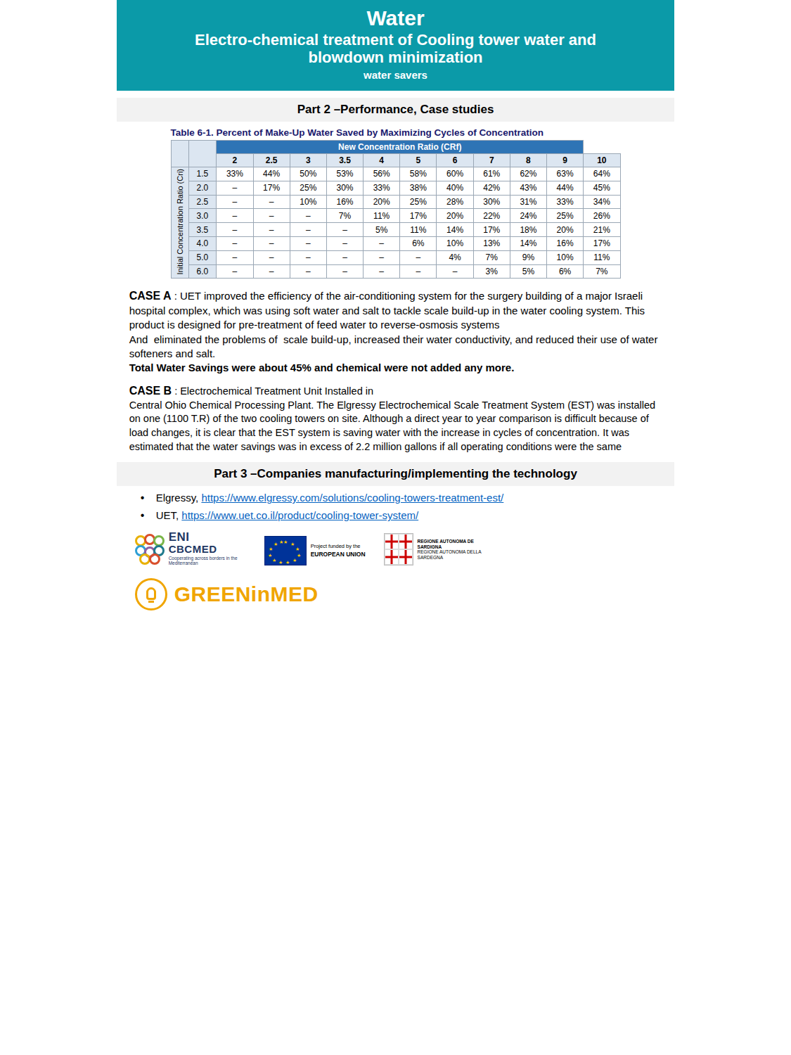Water
Electro-chemical treatment of Cooling tower water and
blowdown minimization
water savers
Part 2 –Performance, Case studies
Table 6-1. Percent of Make-Up Water Saved by Maximizing Cycles of Concentration
| | | New Concentration Ratio (CRf) |
| --- | --- | --- |
| 2 | 2.5 | 3 | 3.5 | 4 | 5 | 6 | 7 | 8 | 9 | 10 |
| Initial Concentration Ratio (Cri) | 1.5 | 33% | 44% | 50% | 53% | 56% | 58% | 60% | 61% | 62% | 63% | 64% |
| 2.0 | – | 17% | 25% | 30% | 33% | 38% | 40% | 42% | 43% | 44% | 45% |
| 2.5 | – | – | 10% | 16% | 20% | 25% | 28% | 30% | 31% | 33% | 34% |
| 3.0 | – | – | – | 7% | 11% | 17% | 20% | 22% | 24% | 25% | 26% |
| 3.5 | – | – | – | – | 5% | 11% | 14% | 17% | 18% | 20% | 21% |
| 4.0 | – | – | – | – | – | 6% | 10% | 13% | 14% | 16% | 17% |
| 5.0 | – | – | – | – | – | – | 4% | 7% | 9% | 10% | 11% |
| 6.0 | – | – | – | – | – | – | – | 3% | 5% | 6% | 7% |
CASE A : UET improved the efficiency of the air-conditioning system for the surgery building of a major Israeli hospital complex, which was using soft water and salt to tackle scale build-up in the water cooling system. This product is designed for pre-treatment of feed water to reverse-osmosis systems
And eliminated the problems of scale build-up, increased their water conductivity, and reduced their use of water softeners and salt.
Total Water Savings were about 45% and chemical were not added any more.
CASE B : Electrochemical Treatment Unit Installed in
Central Ohio Chemical Processing Plant. The Elgressy Electrochemical Scale Treatment System (EST) was installed on one (1100 T.R) of the two cooling towers on site. Although a direct year to year comparison is difficult because of load changes, it is clear that the EST system is saving water with the increase in cycles of concentration. It was estimated that the water savings was in excess of 2.2 million gallons if all operating conditions were the same
Part 3 –Companies manufacturing/implementing the technology
Elgressy, https://www.elgressy.com/solutions/cooling-towers-treatment-est/
UET, https://www.uet.co.il/product/cooling-tower-system/
ENI
CBCMED
Cooperating across borders in the Mediterranean
★ ★ ★ ★ ★ ★ ★ ★ ★ ★ ★ ★
Project funded by the EUROPEAN UNION
REGIONE AUTONOMA DE SARDIGNA REGIONE AUTONOMA DELLA SARDEGNA
GREEN in MED